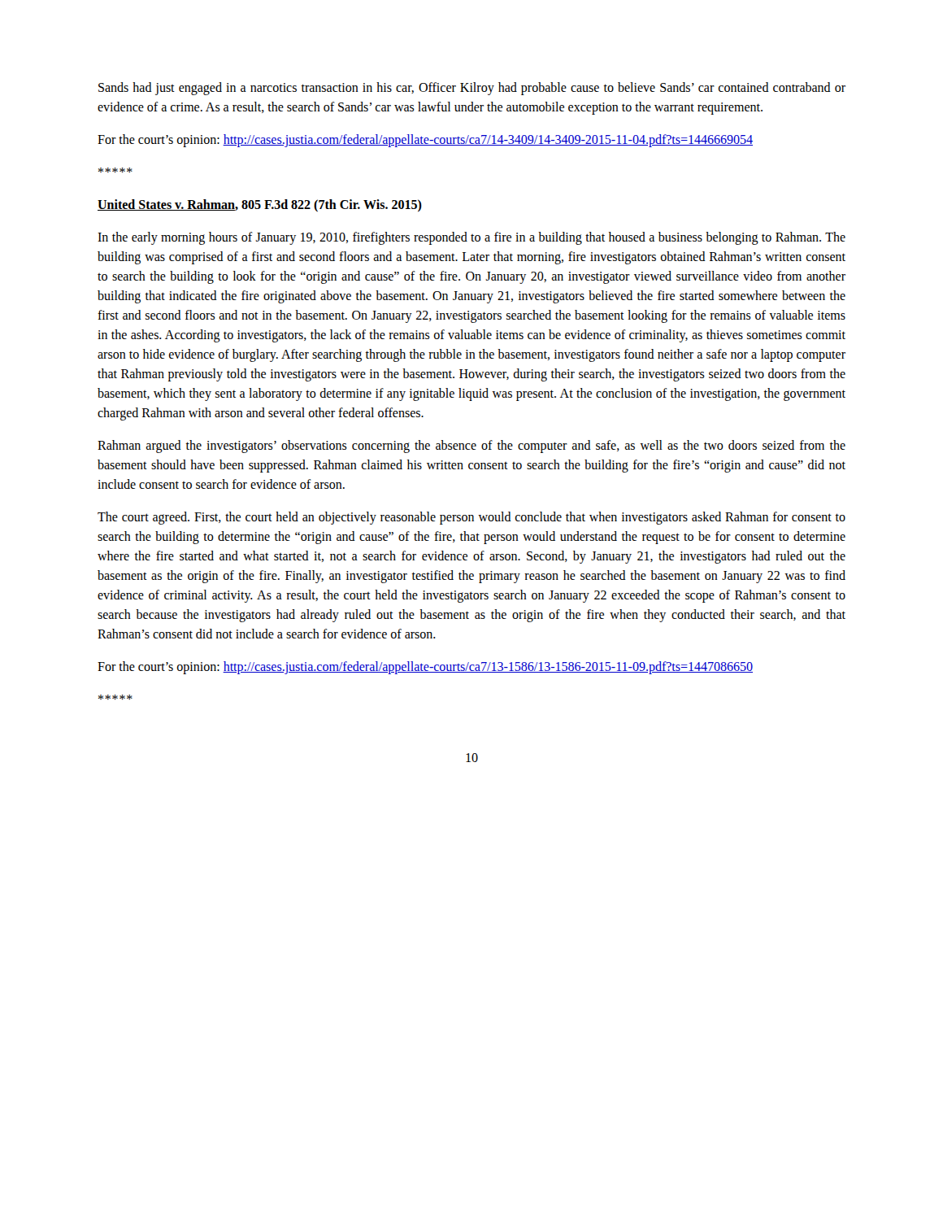Sands had just engaged in a narcotics transaction in his car, Officer Kilroy had probable cause to believe Sands’ car contained contraband or evidence of a crime. As a result, the search of Sands’ car was lawful under the automobile exception to the warrant requirement.
For the court’s opinion: http://cases.justia.com/federal/appellate-courts/ca7/14-3409/14-3409-2015-11-04.pdf?ts=1446669054
*****
United States v. Rahman, 805 F.3d 822 (7th Cir. Wis. 2015)
In the early morning hours of January 19, 2010, firefighters responded to a fire in a building that housed a business belonging to Rahman. The building was comprised of a first and second floors and a basement. Later that morning, fire investigators obtained Rahman’s written consent to search the building to look for the “origin and cause” of the fire. On January 20, an investigator viewed surveillance video from another building that indicated the fire originated above the basement. On January 21, investigators believed the fire started somewhere between the first and second floors and not in the basement. On January 22, investigators searched the basement looking for the remains of valuable items in the ashes. According to investigators, the lack of the remains of valuable items can be evidence of criminality, as thieves sometimes commit arson to hide evidence of burglary. After searching through the rubble in the basement, investigators found neither a safe nor a laptop computer that Rahman previously told the investigators were in the basement. However, during their search, the investigators seized two doors from the basement, which they sent a laboratory to determine if any ignitable liquid was present. At the conclusion of the investigation, the government charged Rahman with arson and several other federal offenses.
Rahman argued the investigators’ observations concerning the absence of the computer and safe, as well as the two doors seized from the basement should have been suppressed. Rahman claimed his written consent to search the building for the fire’s “origin and cause” did not include consent to search for evidence of arson.
The court agreed. First, the court held an objectively reasonable person would conclude that when investigators asked Rahman for consent to search the building to determine the “origin and cause” of the fire, that person would understand the request to be for consent to determine where the fire started and what started it, not a search for evidence of arson. Second, by January 21, the investigators had ruled out the basement as the origin of the fire. Finally, an investigator testified the primary reason he searched the basement on January 22 was to find evidence of criminal activity. As a result, the court held the investigators search on January 22 exceeded the scope of Rahman’s consent to search because the investigators had already ruled out the basement as the origin of the fire when they conducted their search, and that Rahman’s consent did not include a search for evidence of arson.
For the court’s opinion: http://cases.justia.com/federal/appellate-courts/ca7/13-1586/13-1586-2015-11-09.pdf?ts=1447086650
*****
10